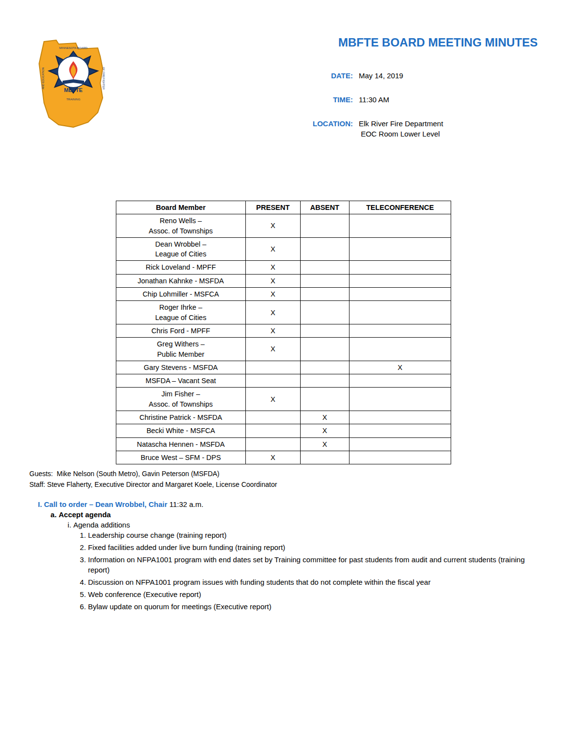MBFTE MINNESOTA BOARD AND EDUCATION OF FIREFIGHTER TRAINING
MBFTE BOARD MEETING MINUTES
DATE:
May 14, 2019
TIME:
11:30 AM
LOCATION:
Elk River Fire Department
EOC Room Lower Level
| Board Member | PRESENT | ABSENT | TELECONFERENCE |
| --- | --- | --- | --- |
| Reno Wells – Assoc. of Townships | X | | |
| Dean Wrobbel – League of Cities | X | | |
| Rick Loveland - MPFF | X | | |
| Jonathan Kahnke - MSFDA | X | | |
| Chip Lohmiller - MSFCA | X | | |
| Roger Ihrke – League of Cities | X | | |
| Chris Ford - MPFF | X | | |
| Greg Withers – Public Member | X | | |
| Gary Stevens - MSFDA | | | X |
| MSFDA – Vacant Seat | | | |
| Jim Fisher – Assoc. of Townships | X | | |
| Christine Patrick - MSFDA | | X | |
| Becki White - MSFCA | | X | |
| Natascha Hennen - MSFDA | | X | |
| Bruce West – SFM - DPS | X | | |
Guests: Mike Nelson (South Metro), Gavin Peterson (MSFDA)
Staff: Steve Flaherty, Executive Director and Margaret Koele, License Coordinator
Call to order – Dean Wrobbel, Chair 11:32 a.m.
Accept agenda
Agenda additions
Leadership course change (training report)
Fixed facilities added under live burn funding (training report)
Information on NFPA1001 program with end dates set by Training committee for past students from audit and current students (training report)
Discussion on NFPA1001 program issues with funding students that do not complete within the fiscal year
Web conference (Executive report)
Bylaw update on quorum for meetings (Executive report)